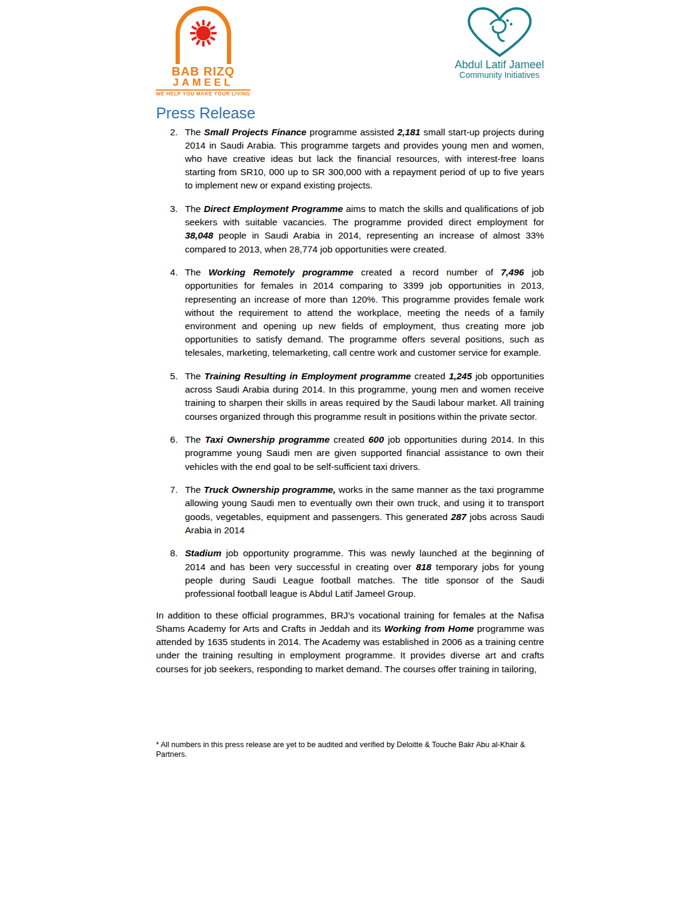BAB RIZQJAMEEL
WE HELP YOU MAKE YOUR LIVING
Abdul Latif Jameel
Community Initiatives
Press Release
The Small Projects Finance programme assisted 2,181 small start-up projects during 2014 in Saudi Arabia. This programme targets and provides young men and women, who have creative ideas but lack the financial resources, with interest-free loans starting from SR10, 000 up to SR 300,000 with a repayment period of up to five years to implement new or expand existing projects.
The Direct Employment Programme aims to match the skills and qualifications of job seekers with suitable vacancies. The programme provided direct employment for 38,048 people in Saudi Arabia in 2014, representing an increase of almost 33% compared to 2013, when 28,774 job opportunities were created.
The Working Remotely programme created a record number of 7,496 job opportunities for females in 2014 comparing to 3399 job opportunities in 2013, representing an increase of more than 120%. This programme provides female work without the requirement to attend the workplace, meeting the needs of a family environment and opening up new fields of employment, thus creating more job opportunities to satisfy demand. The programme offers several positions, such as telesales, marketing, telemarketing, call centre work and customer service for example.
The Training Resulting in Employment programme created 1,245 job opportunities across Saudi Arabia during 2014. In this programme, young men and women receive training to sharpen their skills in areas required by the Saudi labour market. All training courses organized through this programme result in positions within the private sector.
The Taxi Ownership programme created 600 job opportunities during 2014. In this programme young Saudi men are given supported financial assistance to own their vehicles with the end goal to be self-sufficient taxi drivers.
The Truck Ownership programme, works in the same manner as the taxi programme allowing young Saudi men to eventually own their own truck, and using it to transport goods, vegetables, equipment and passengers. This generated 287 jobs across Saudi Arabia in 2014
Stadium job opportunity programme. This was newly launched at the beginning of 2014 and has been very successful in creating over 818 temporary jobs for young people during Saudi League football matches. The title sponsor of the Saudi professional football league is Abdul Latif Jameel Group.
In addition to these official programmes, BRJ’s vocational training for females at the Nafisa Shams Academy for Arts and Crafts in Jeddah and its Working from Home programme was attended by 1635 students in 2014. The Academy was established in 2006 as a training centre under the training resulting in employment programme. It provides diverse art and crafts courses for job seekers, responding to market demand. The courses offer training in tailoring,
* All numbers in this press release are yet to be audited and verified by Deloitte & Touche Bakr Abu al-Khair & Partners.